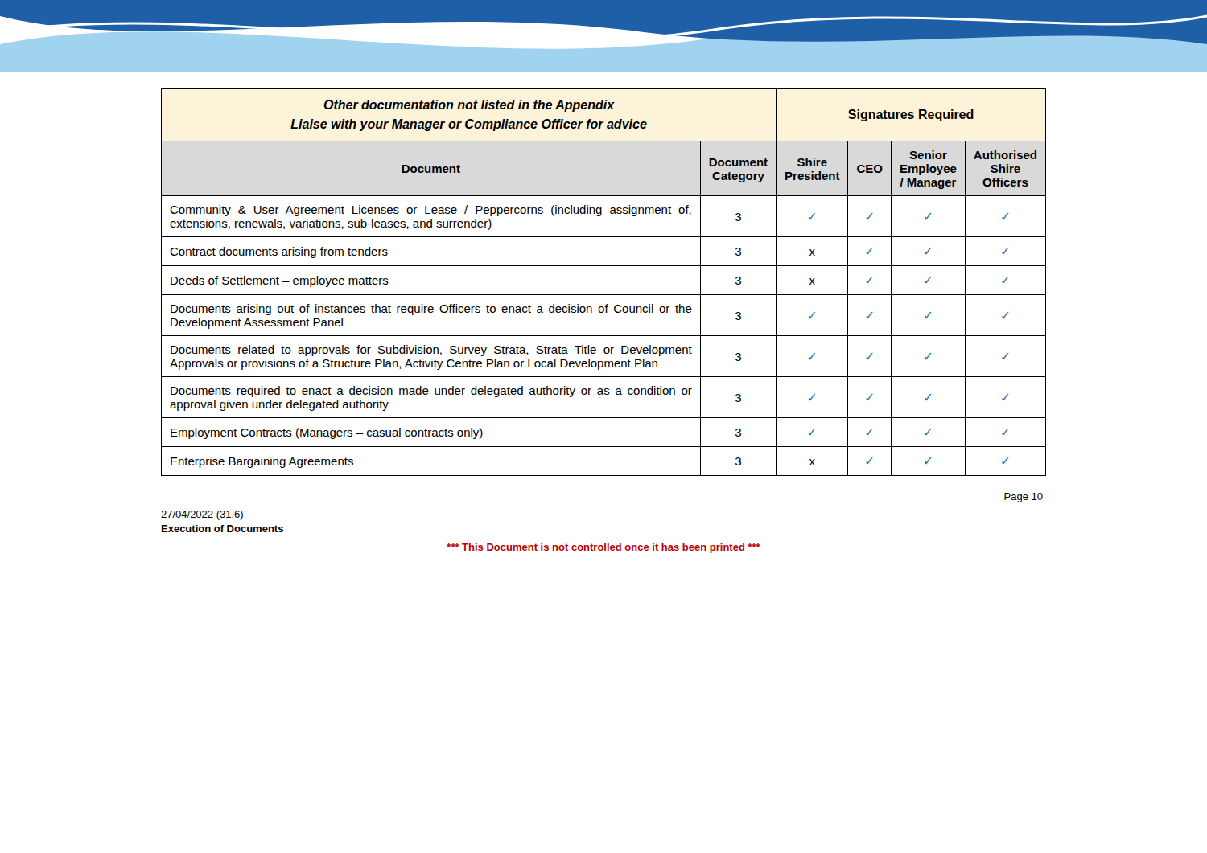| Other documentation not listed in the Appendix Liaise with your Manager or Compliance Officer for advice | Signatures Required |
| Document | Document Category | Shire President | CEO | Senior Employee / Manager | Authorised Shire Officers |
| Community & User Agreement Licenses or Lease / Peppercorns (including assignment of, extensions, renewals, variations, sub-leases, and surrender) | 3 | ✓ | ✓ | ✓ | ✓ |
| Contract documents arising from tenders | 3 | x | ✓ | ✓ | ✓ |
| Deeds of Settlement – employee matters | 3 | x | ✓ | ✓ | ✓ |
| Documents arising out of instances that require Officers to enact a decision of Council or the Development Assessment Panel | 3 | ✓ | ✓ | ✓ | ✓ |
| Documents related to approvals for Subdivision, Survey Strata, Strata Title or Development Approvals or provisions of a Structure Plan, Activity Centre Plan or Local Development Plan | 3 | ✓ | ✓ | ✓ | ✓ |
| Documents required to enact a decision made under delegated authority or as a condition or approval given under delegated authority | 3 | ✓ | ✓ | ✓ | ✓ |
| Employment Contracts (Managers – casual contracts only) | 3 | ✓ | ✓ | ✓ | ✓ |
| Enterprise Bargaining Agreements | 3 | x | ✓ | ✓ | ✓ |
Page 10
27/04/2022 (31.6)
Execution of Documents
*** This Document is not controlled once it has been printed ***